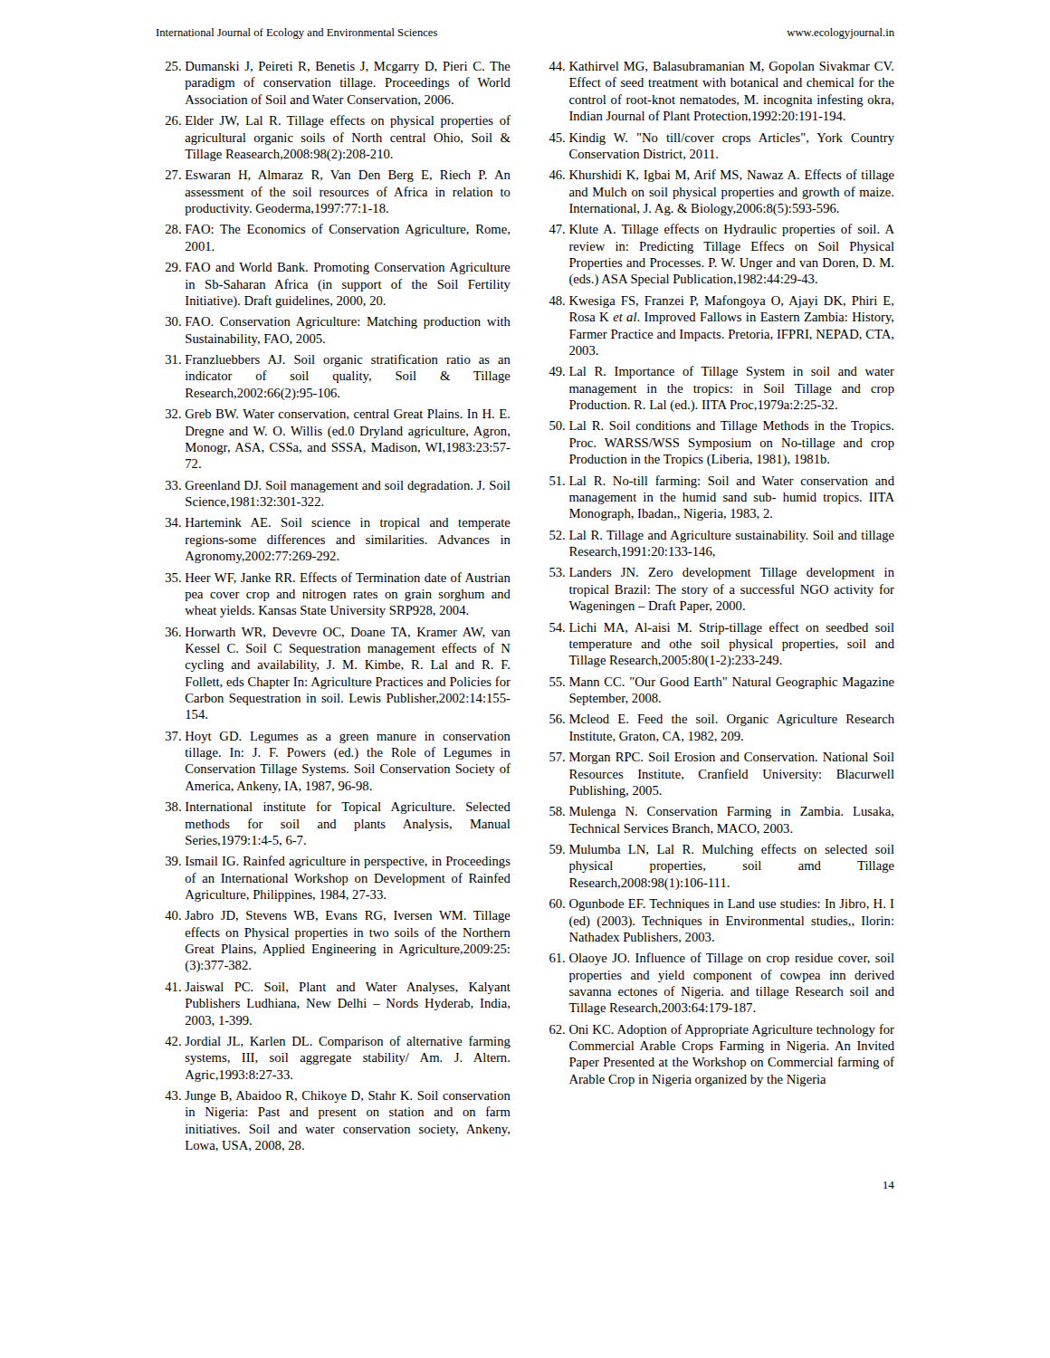International Journal of Ecology and Environmental Sciences www.ecologyjournal.in
Dumanski J, Peireti R, Benetis J, Mcgarry D, Pieri C. The paradigm of conservation tillage. Proceedings of World Association of Soil and Water Conservation, 2006.
Elder JW, Lal R. Tillage effects on physical properties of agricultural organic soils of North central Ohio, Soil & Tillage Reasearch,2008:98(2):208-210.
Eswaran H, Almaraz R, Van Den Berg E, Riech P. An assessment of the soil resources of Africa in relation to productivity. Geoderma,1997:77:1-18.
FAO: The Economics of Conservation Agriculture, Rome, 2001.
FAO and World Bank. Promoting Conservation Agriculture in Sb-Saharan Africa (in support of the Soil Fertility Initiative). Draft guidelines, 2000, 20.
FAO. Conservation Agriculture: Matching production with Sustainability, FAO, 2005.
Franzluebbers AJ. Soil organic stratification ratio as an indicator of soil quality, Soil & Tillage Research,2002:66(2):95-106.
Greb BW. Water conservation, central Great Plains. In H. E. Dregne and W. O. Willis (ed.0 Dryland agriculture, Agron, Monogr, ASA, CSSa, and SSSA, Madison, WI,1983:23:57-72.
Greenland DJ. Soil management and soil degradation. J. Soil Science,1981:32:301-322.
Hartemink AE. Soil science in tropical and temperate regions-some differences and similarities. Advances in Agronomy,2002:77:269-292.
Heer WF, Janke RR. Effects of Termination date of Austrian pea cover crop and nitrogen rates on grain sorghum and wheat yields. Kansas State University SRP928, 2004.
Horwarth WR, Devevre OC, Doane TA, Kramer AW, van Kessel C. Soil C Sequestration management effects of N cycling and availability, J. M. Kimbe, R. Lal and R. F. Follett, eds Chapter In: Agriculture Practices and Policies for Carbon Sequestration in soil. Lewis Publisher,2002:14:155-154.
Hoyt GD. Legumes as a green manure in conservation tillage. In: J. F. Powers (ed.) the Role of Legumes in Conservation Tillage Systems. Soil Conservation Society of America, Ankeny, IA, 1987, 96-98.
International institute for Topical Agriculture. Selected methods for soil and plants Analysis, Manual Series,1979:1:4-5, 6-7.
Ismail IG. Rainfed agriculture in perspective, in Proceedings of an International Workshop on Development of Rainfed Agriculture, Philippines, 1984, 27-33.
Jabro JD, Stevens WB, Evans RG, Iversen WM. Tillage effects on Physical properties in two soils of the Northern Great Plains, Applied Engineering in Agriculture,2009:25:(3):377-382.
Jaiswal PC. Soil, Plant and Water Analyses, Kalyant Publishers Ludhiana, New Delhi – Nords Hyderab, India, 2003, 1-399.
Jordial JL, Karlen DL. Comparison of alternative farming systems, III, soil aggregate stability/ Am. J. Altern. Agric,1993:8:27-33.
Junge B, Abaidoo R, Chikoye D, Stahr K. Soil conservation in Nigeria: Past and present on station and on farm initiatives. Soil and water conservation society, Ankeny, Lowa, USA, 2008, 28.
Kathirvel MG, Balasubramanian M, Gopolan Sivakmar CV. Effect of seed treatment with botanical and chemical for the control of root-knot nematodes, M. incognita infesting okra, Indian Journal of Plant Protection,1992:20:191-194.
Kindig W. "No till/cover crops Articles", York Country Conservation District, 2011.
Khurshidi K, Igbai M, Arif MS, Nawaz A. Effects of tillage and Mulch on soil physical properties and growth of maize. International, J. Ag. & Biology,2006:8(5):593-596.
Klute A. Tillage effects on Hydraulic properties of soil. A review in: Predicting Tillage Effecs on Soil Physical Properties and Processes. P. W. Unger and van Doren, D. M. (eds.) ASA Special Publication,1982:44:29-43.
Kwesiga FS, Franzei P, Mafongoya O, Ajayi DK, Phiri E, Rosa K et al. Improved Fallows in Eastern Zambia: History, Farmer Practice and Impacts. Pretoria, IFPRI, NEPAD, CTA, 2003.
Lal R. Importance of Tillage System in soil and water management in the tropics: in Soil Tillage and crop Production. R. Lal (ed.). IITA Proc,1979a:2:25-32.
Lal R. Soil conditions and Tillage Methods in the Tropics. Proc. WARSS/WSS Symposium on No-tillage and crop Production in the Tropics (Liberia, 1981), 1981b.
Lal R. No-till farming: Soil and Water conservation and management in the humid sand sub- humid tropics. IITA Monograph, Ibadan,, Nigeria, 1983, 2.
Lal R. Tillage and Agriculture sustainability. Soil and tillage Research,1991:20:133-146,
Landers JN. Zero development Tillage development in tropical Brazil: The story of a successful NGO activity for Wageningen – Draft Paper, 2000.
Lichi MA, Al-aisi M. Strip-tillage effect on seedbed soil temperature and othe soil physical properties, soil and Tillage Research,2005:80(1-2):233-249.
Mann CC. "Our Good Earth" Natural Geographic Magazine September, 2008.
Mcleod E. Feed the soil. Organic Agriculture Research Institute, Graton, CA, 1982, 209.
Morgan RPC. Soil Erosion and Conservation. National Soil Resources Institute, Cranfield University: Blacurwell Publishing, 2005.
Mulenga N. Conservation Farming in Zambia. Lusaka, Technical Services Branch, MACO, 2003.
Mulumba LN, Lal R. Mulching effects on selected soil physical properties, soil amd Tillage Research,2008:98(1):106-111.
Ogunbode EF. Techniques in Land use studies: In Jibro, H. I (ed) (2003). Techniques in Environmental studies,, Ilorin: Nathadex Publishers, 2003.
Olaoye JO. Influence of Tillage on crop residue cover, soil properties and yield component of cowpea inn derived savanna ectones of Nigeria. and tillage Research soil and Tillage Research,2003:64:179-187.
Oni KC. Adoption of Appropriate Agriculture technology for Commercial Arable Crops Farming in Nigeria. An Invited Paper Presented at the Workshop on Commercial farming of Arable Crop in Nigeria organized by the Nigeria
14